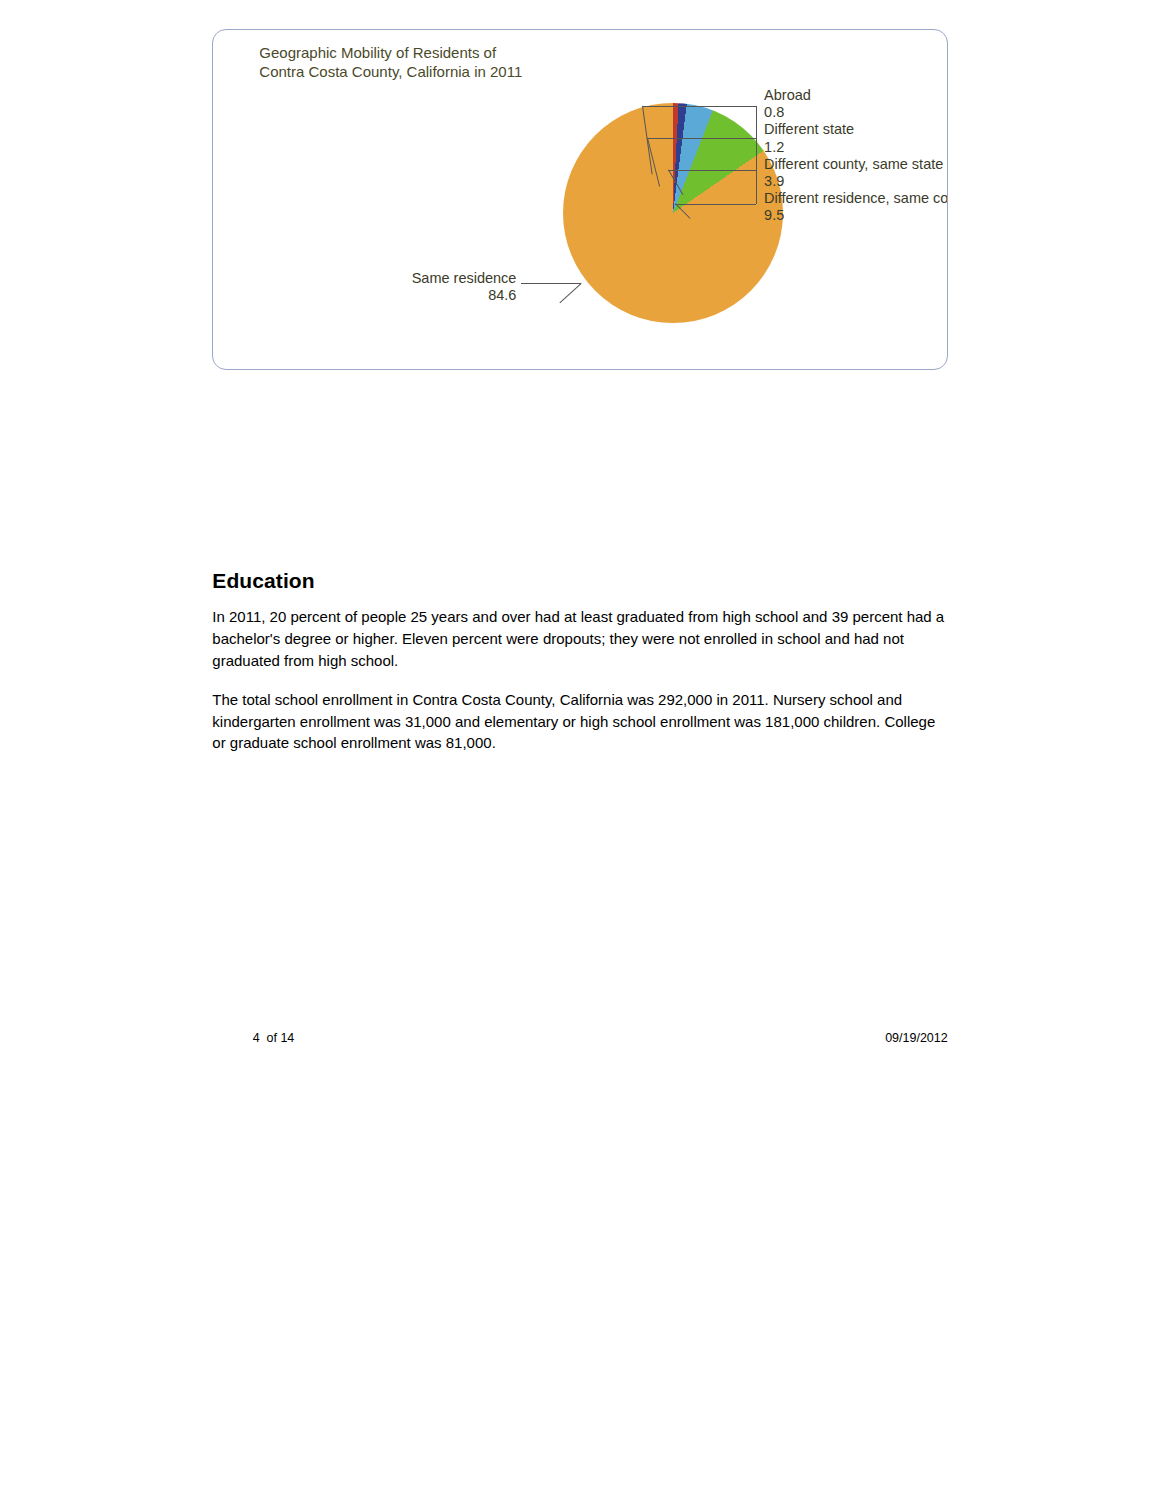Geographic Mobility of Residents of Contra Costa County, California in 2011
Abroad0.8
Different state1.2
Different county, same state3.9
Different residence, same county9.5
Same residence84.6
Education
In 2011, 20 percent of people 25 years and over had at least graduated from high school and 39 percent had a bachelor's degree or higher. Eleven percent were dropouts; they were not enrolled in school and had not graduated from high school.
The total school enrollment in Contra Costa County, California was 292,000 in 2011. Nursery school and kindergarten enrollment was 31,000 and elementary or high school enrollment was 181,000 children. College or graduate school enrollment was 81,000.
4 of 14 09/19/2012